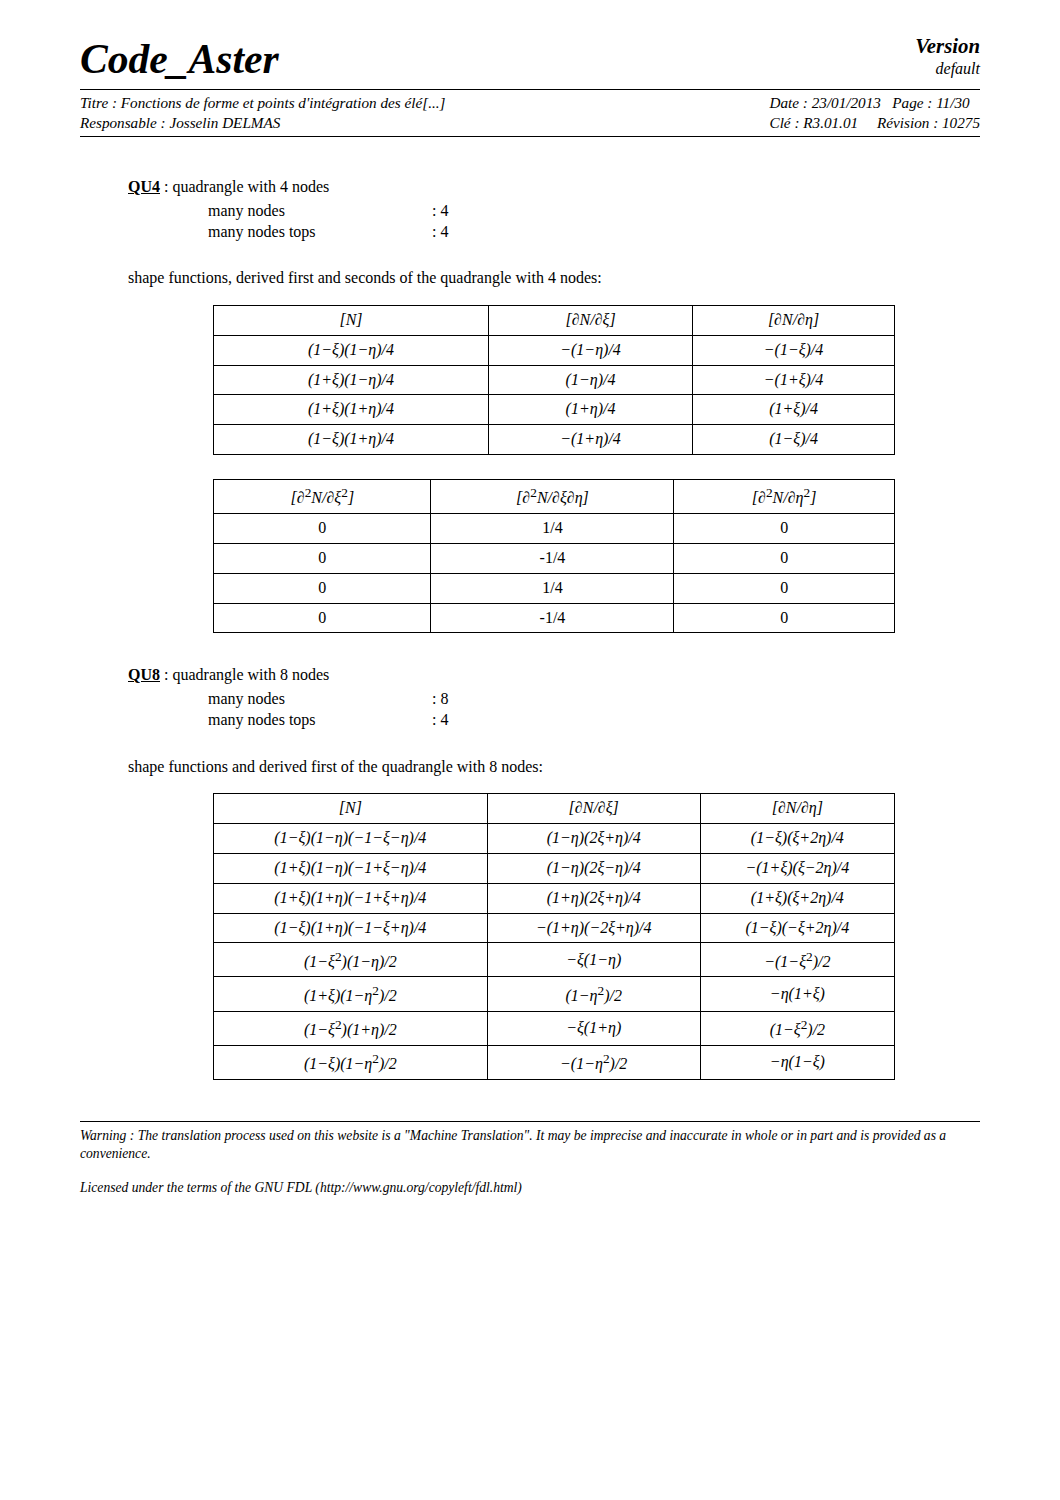Code_Aster
Version
default
Titre : Fonctions de forme et points d'intégration des élé[...]
Responsable : Josselin DELMAS
Date : 23/01/2013 Page : 11/30
Clé : R3.01.01 Révision : 10275
QU4 : quadrangle with 4 nodes
many nodes: 4
many nodes tops: 4
shape functions, derived first and seconds of the quadrangle with 4 nodes:
| [N] | [∂N/∂ξ] | [∂N/∂η] |
| --- | --- | --- |
| (1−ξ)(1−η)/4 | −(1−η)/4 | −(1−ξ)/4 |
| (1+ξ)(1−η)/4 | (1−η)/4 | −(1+ξ)/4 |
| (1+ξ)(1+η)/4 | (1+η)/4 | (1+ξ)/4 |
| (1−ξ)(1+η)/4 | −(1+η)/4 | (1−ξ)/4 |
| [∂ 2 N/∂ξ 2 ] | [∂ 2 N/∂ξ∂η] | [∂ 2 N/∂η 2 ] |
| --- | --- | --- |
| 0 | 1/4 | 0 |
| 0 | -1/4 | 0 |
| 0 | 1/4 | 0 |
| 0 | -1/4 | 0 |
QU8 : quadrangle with 8 nodes
many nodes: 8
many nodes tops: 4
shape functions and derived first of the quadrangle with 8 nodes:
| [N] | [∂N/∂ξ] | [∂N/∂η] |
| --- | --- | --- |
| (1−ξ)(1−η)(−1−ξ−η)/4 | (1−η)(2ξ+η)/4 | (1−ξ)(ξ+2η)/4 |
| (1+ξ)(1−η)(−1+ξ−η)/4 | (1−η)(2ξ−η)/4 | −(1+ξ)(ξ−2η)/4 |
| (1+ξ)(1+η)(−1+ξ+η)/4 | (1+η)(2ξ+η)/4 | (1+ξ)(ξ+2η)/4 |
| (1−ξ)(1+η)(−1−ξ+η)/4 | −(1+η)(−2ξ+η)/4 | (1−ξ)(−ξ+2η)/4 |
| (1−ξ 2 )(1−η)/2 | −ξ(1−η) | −(1−ξ 2 )/2 |
| (1+ξ)(1−η 2 )/2 | (1−η 2 )/2 | −η(1+ξ) |
| (1−ξ 2 )(1+η)/2 | −ξ(1+η) | (1−ξ 2 )/2 |
| (1−ξ)(1−η 2 )/2 | −(1−η 2 )/2 | −η(1−ξ) |
Warning : The translation process used on this website is a "Machine Translation". It may be imprecise and inaccurate in whole or in part and is provided as a convenience.
Licensed under the terms of the GNU FDL (http://www.gnu.org/copyleft/fdl.html)